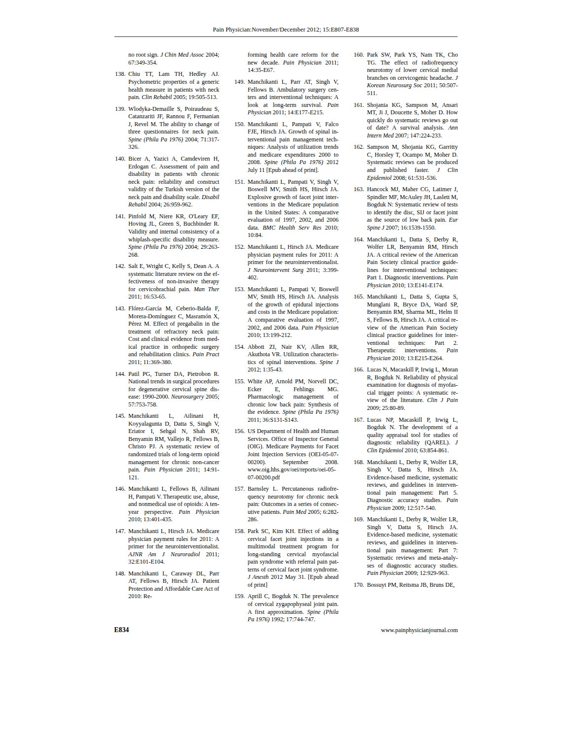Pain Physician:November/December 2012; 15:E807-E838
no root sign. J Chin Med Assoc 2004; 67:349-354.
138. Chiu TT, Lam TH, Hedley AJ. Psychometric properties of a generic health measure in patients with neck pain. Clin Rehabil 2005; 19:505-513.
139. Wlodyka-Demaille S, Poiraudeau S, Catanzariti JF, Rannou F, Fermanian J, Revel M. The ability to change of three questionnaires for neck pain. Spine (Phila Pa 1976) 2004; 71:317-326.
140. Bicer A, Yazici A, Camdeviren H, Erdogan C. Assessment of pain and disability in patients with chronic neck pain: reliability and construct validity of the Turkish version of the neck pain and disability scale. Disabil Rehabil 2004; 26:959-962.
141. Pinfold M, Niere KR, O'Leary EF, Hoving JL, Green S, Buchbinder R. Validity and internal consistency of a whiplash-specific disability measure. Spine (Phila Pa 1976) 2004; 29:263-268.
142. Salt E, Wright C, Kelly S, Dean A. A systematic literature review on the effectiveness of non-invasive therapy for cervicobrachial pain. Man Ther 2011; 16:53-65.
143. Flórez-García M, Ceberio-Balda F, Morera-Domínguez C, Masramón X, Pérez M. Effect of pregabalin in the treatment of refractory neck pain: Cost and clinical evidence from medical practice in orthopedic surgery and rehabilitation clinics. Pain Pract 2011; 11:369-380.
144. Patil PG, Turner DA, Pietrobon R. National trends in surgical procedures for degenerative cervical spine disease: 1990-2000. Neurosurgery 2005; 57:753-758.
145. Manchikanti L, Ailinani H, Koyyalagunta D, Datta S, Singh V, Eriator I, Sehgal N, Shah RV, Benyamin RM, Vallejo R, Fellows B, Christo PJ. A systematic review of randomized trials of long-term opioid management for chronic non-cancer pain. Pain Physician 2011; 14:91-121.
146. Manchikanti L, Fellows B, Ailinani H, Pampati V. Therapeutic use, abuse, and nonmedical use of opioids: A ten-year perspective. Pain Physician 2010; 13:401-435.
147. Manchikanti L, Hirsch JA. Medicare physician payment rules for 2011: A primer for the neurointerventionalist. AJNR Am J Neuroradiol 2011; 32:E101-E104.
148. Manchikanti L, Caraway DL, Parr AT, Fellows B, Hirsch JA. Patient Protection and Affordable Care Act of 2010: Re-
forming health care reform for the new decade. Pain Physician 2011; 14:35-E67.
149. Manchikanti L, Parr AT, Singh V, Fellows B. Ambulatory surgery centers and interventional techniques: A look at long-term survival. Pain Physician 2011; 14:E177-E215.
150. Manchikanti L, Pampati V, Falco FJE, Hirsch JA. Growth of spinal interventional pain management techniques: Analysis of utilization trends and medicare expenditures 2000 to 2008. Spine (Phila Pa 1976) 2012 July 11 [Epub ahead of print].
151. Manchikanti L, Pampati V, Singh V, Boswell MV, Smith HS, Hirsch JA. Explosive growth of facet joint interventions in the Medicare population in the United States: A comparative evaluation of 1997, 2002, and 2006 data. BMC Health Serv Res 2010; 10:84.
152. Manchikanti L, Hirsch JA. Medicare physician payment rules for 2011: A primer for the neurointerventionalist. J Neurointervent Surg 2011; 3:399-402.
153. Manchikanti L, Pampati V, Boswell MV, Smith HS, Hirsch JA. Analysis of the growth of epidural injections and costs in the Medicare population: A comparative evaluation of 1997, 2002, and 2006 data. Pain Physician 2010; 13:199-212.
154. Abbott ZI, Nair KV, Allen RR, Akuthota VR. Utilization characteristics of spinal interventions. Spine J 2012; 1:35-43.
155. White AP, Arnold PM, Norvell DC, Ecker E, Fehlings MG. Pharmacologic management of chronic low back pain: Synthesis of the evidence. Spine (Phila Pa 1976) 2011; 36:S131-S143.
156. US Department of Health and Human Services. Office of Inspector General (OIG). Medicare Payments for Facet Joint Injection Services (OEI-05-07-00200). September 2008. www.oig.hhs.gov/oei/reports/oei-05-07-00200.pdf
157. Barnsley L. Percutaneous radiofrequency neurotomy for chronic neck pain: Outcomes in a series of consecutive patients. Pain Med 2005; 6:282-286.
158. Park SC, Kim KH. Effect of adding cervical facet joint injections in a multimodal treatment program for long-standing cervical myofascial pain syndrome with referral pain patterns of cervical facet joint syndrome. J Anesth 2012 May 31. [Epub ahead of print]
159. Aprill C, Bogduk N. The prevalence of cervical zygapophyseal joint pain. A first approximation. Spine (Phila Pa 1976) 1992; 17:744-747.
160. Park SW, Park YS, Nam TK, Cho TG. The effect of radiofrequency neurotomy of lower cervical medial branches on cervicogenic headache. J Korean Neurosurg Soc 2011; 50:507-511.
161. Shojania KG, Sampson M, Ansari MT, Ji J, Doucette S, Moher D. How quickly do systematic reviews go out of date? A survival analysis. Ann Intern Med 2007; 147:224-233.
162. Sampson M, Shojania KG, Garritty C, Horsley T, Ocampo M, Moher D. Systematic reviews can be produced and published faster. J Clin Epidemiol 2008; 61:531-536.
163. Hancock MJ, Maher CG, Latimer J, Spindler MF, McAuley JH, Laslett M, Bogduk N: Systematic review of tests to identify the disc, SIJ or facet joint as the source of low back pain. Eur Spine J 2007; 16:1539-1550.
164. Manchikanti L, Datta S, Derby R, Wolfer LR, Benyamin RM, Hirsch JA. A critical review of the American Pain Society clinical practice guidelines for interventional techniques: Part 1. Diagnostic interventions. Pain Physician 2010; 13:E141-E174.
165. Manchikanti L, Datta S, Gupta S, Munglani R, Bryce DA, Ward SP, Benyamin RM, Sharma ML, Helm II S, Fellows B, Hirsch JA. A critical review of the American Pain Society clinical practice guidelines for interventional techniques: Part 2. Therapeutic interventions. Pain Physician 2010; 13:E215-E264.
166. Lucas N, Macaskill P, Irwig L, Moran R, Bogduk N. Reliability of physical examination for diagnosis of myofascial trigger points: A systematic review of the literature. Clin J Pain 2009; 25:80-89.
167. Lucas NP, Macaskill P, Irwig L, Bogduk N. The development of a quality appraisal tool for studies of diagnostic reliability (QAREL). J Clin Epidemiol 2010; 63:854-861.
168. Manchikanti L, Derby R, Wolfer LR, Singh V, Datta S, Hirsch JA. Evidence-based medicine, systematic reviews, and guidelines in interventional pain management: Part 5. Diagnostic accuracy studies. Pain Physician 2009; 12:517-540.
169. Manchikanti L, Derby R, Wolfer LR, Singh V, Datta S, Hirsch JA. Evidence-based medicine, systematic reviews, and guidelines in interventional pain management: Part 7: Systematic reviews and meta-analyses of diagnostic accuracy studies. Pain Physician 2009; 12:929-963.
170. Bossuyt PM, Reitsma JB, Bruns DE,
E834 www.painphysicianjournal.com